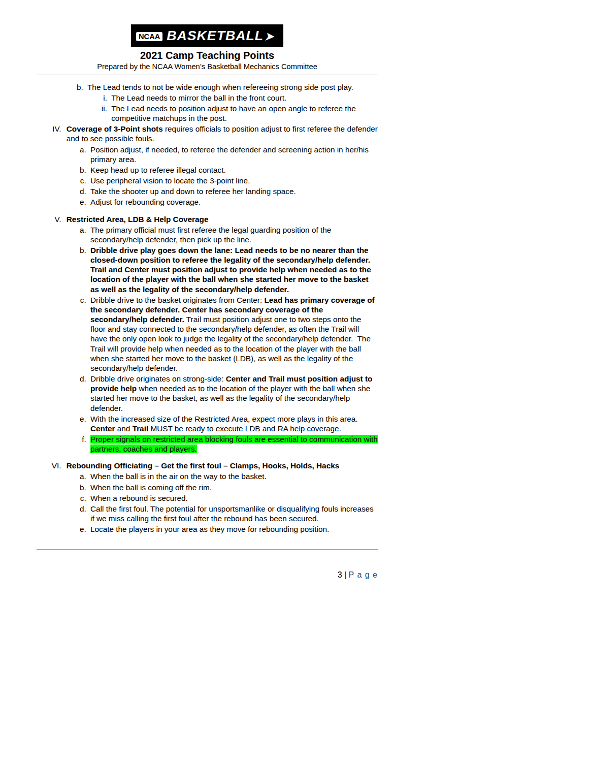NCAABASKETBALL➤
2021 Camp Teaching Points
Prepared by the NCAA Women’s Basketball Mechanics Committee
The Lead tends to not be wide enough when refereeing strong side post play.
The Lead needs to mirror the ball in the front court.
The Lead needs to position adjust to have an open angle to referee the competitive matchups in the post.
Coverage of 3-Point shots requires officials to position adjust to first referee the defender and to see possible fouls.
Position adjust, if needed, to referee the defender and screening action in her/his primary area.
Keep head up to referee illegal contact.
Use peripheral vision to locate the 3-point line.
Take the shooter up and down to referee her landing space.
Adjust for rebounding coverage.
Restricted Area, LDB & Help Coverage
The primary official must first referee the legal guarding position of the secondary/help defender, then pick up the line.
Dribble drive play goes down the lane: Lead needs to be no nearer than the closed-down position to referee the legality of the secondary/help defender. Trail and Center must position adjust to provide help when needed as to the location of the player with the ball when she started her move to the basket as well as the legality of the secondary/help defender.
Dribble drive to the basket originates from Center: Lead has primary coverage of the secondary defender. Center has secondary coverage of the secondary/help defender. Trail must position adjust one to two steps onto the floor and stay connected to the secondary/help defender, as often the Trail will have the only open look to judge the legality of the secondary/help defender. The Trail will provide help when needed as to the location of the player with the ball when she started her move to the basket (LDB), as well as the legality of the secondary/help defender.
Dribble drive originates on strong-side: Center and Trail must position adjust to provide help when needed as to the location of the player with the ball when she started her move to the basket, as well as the legality of the secondary/help defender.
With the increased size of the Restricted Area, expect more plays in this area. Center and Trail MUST be ready to execute LDB and RA help coverage.
Proper signals on restricted area blocking fouls are essential to communication with partners, coaches and players.
Rebounding Officiating – Get the first foul – Clamps, Hooks, Holds, Hacks
When the ball is in the air on the way to the basket.
When the ball is coming off the rim.
When a rebound is secured.
Call the first foul. The potential for unsportsmanlike or disqualifying fouls increases if we miss calling the first foul after the rebound has been secured.
Locate the players in your area as they move for rebounding position.
3 | P a g e